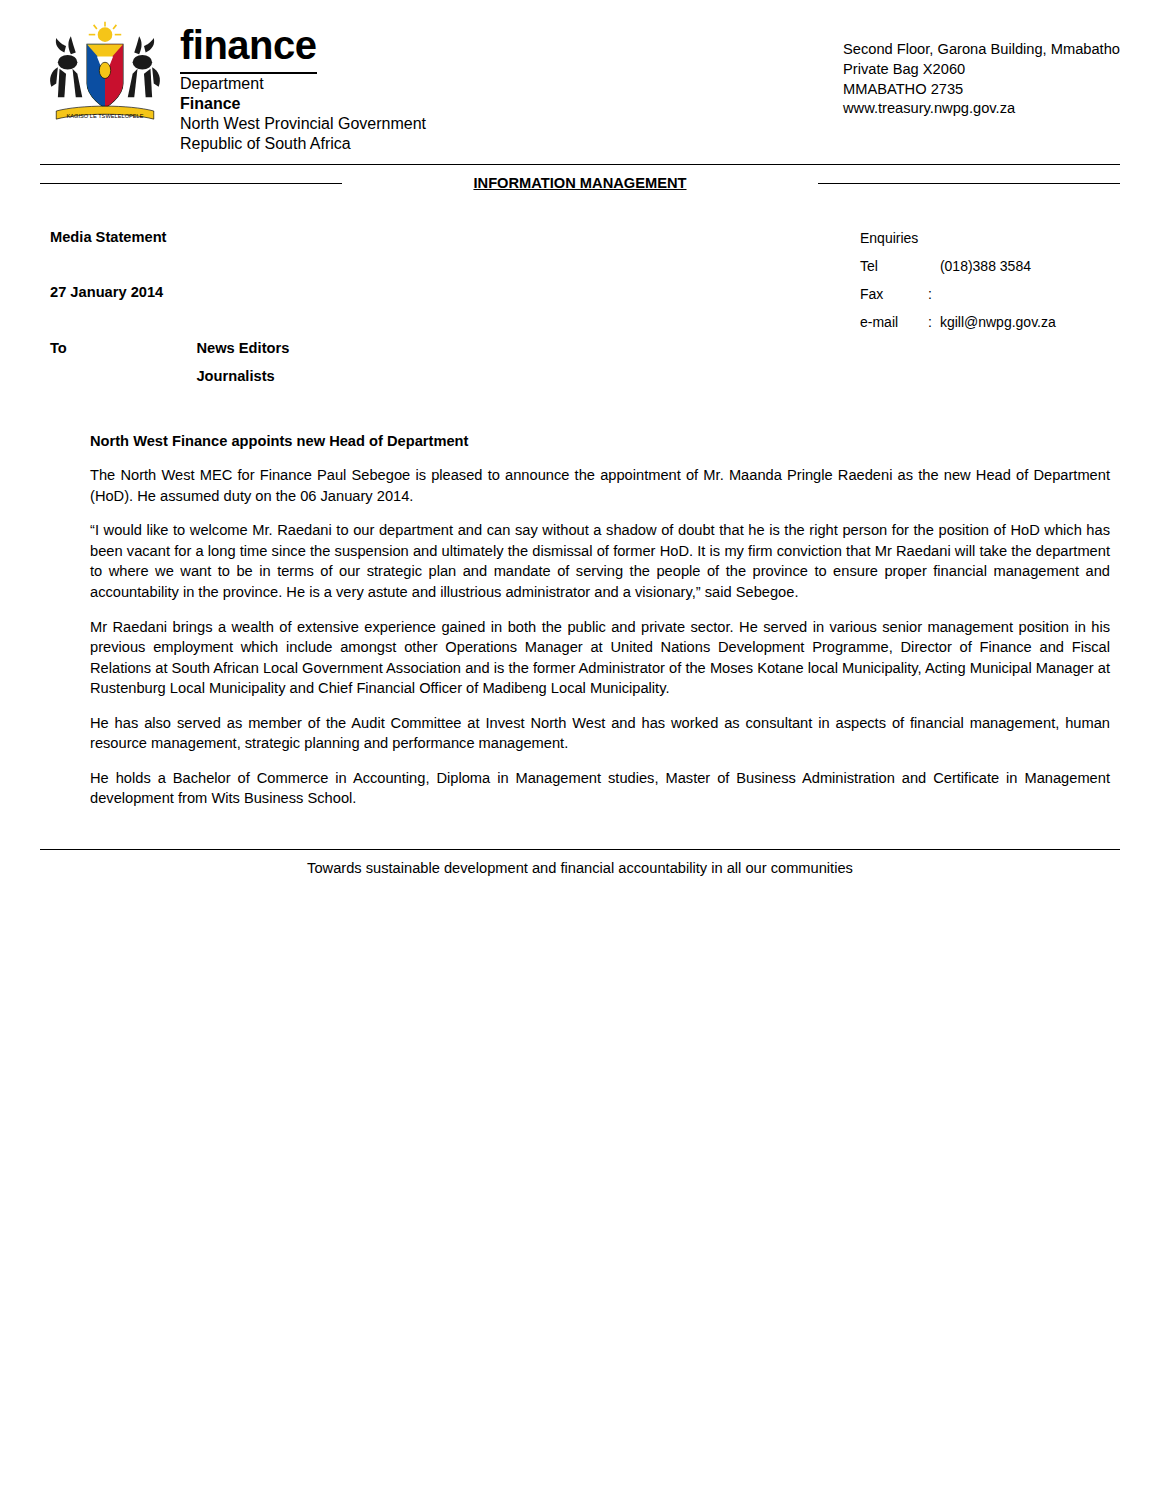KAGISO LE TSWELELOPELE
finance
Department
Finance
North West Provincial Government
Republic of South Africa
Second Floor, Garona Building, Mmabatho
Private Bag X2060
MMABATHO 2735
www.treasury.nwpg.gov.za
INFORMATION MANAGEMENT
| Media Statement |
| 27 January 2014 |
| To | News Editors |
| | Journalists |
| Enquiries |
| Tel | | (018)388 3584 |
| Fax | : | |
| e-mail | : | kgill@nwpg.gov.za |
North West Finance appoints new Head of Department
The North West MEC for Finance Paul Sebegoe is pleased to announce the appointment of Mr. Maanda Pringle Raedeni as the new Head of Department (HoD). He assumed duty on the 06 January 2014.
“I would like to welcome Mr. Raedani to our department and can say without a shadow of doubt that he is the right person for the position of HoD which has been vacant for a long time since the suspension and ultimately the dismissal of former HoD. It is my firm conviction that Mr Raedani will take the department to where we want to be in terms of our strategic plan and mandate of serving the people of the province to ensure proper financial management and accountability in the province. He is a very astute and illustrious administrator and a visionary,” said Sebegoe.
Mr Raedani brings a wealth of extensive experience gained in both the public and private sector. He served in various senior management position in his previous employment which include amongst other Operations Manager at United Nations Development Programme, Director of Finance and Fiscal Relations at South African Local Government Association and is the former Administrator of the Moses Kotane local Municipality, Acting Municipal Manager at Rustenburg Local Municipality and Chief Financial Officer of Madibeng Local Municipality.
He has also served as member of the Audit Committee at Invest North West and has worked as consultant in aspects of financial management, human resource management, strategic planning and performance management.
He holds a Bachelor of Commerce in Accounting, Diploma in Management studies, Master of Business Administration and Certificate in Management development from Wits Business School.
Towards sustainable development and financial accountability in all our communities